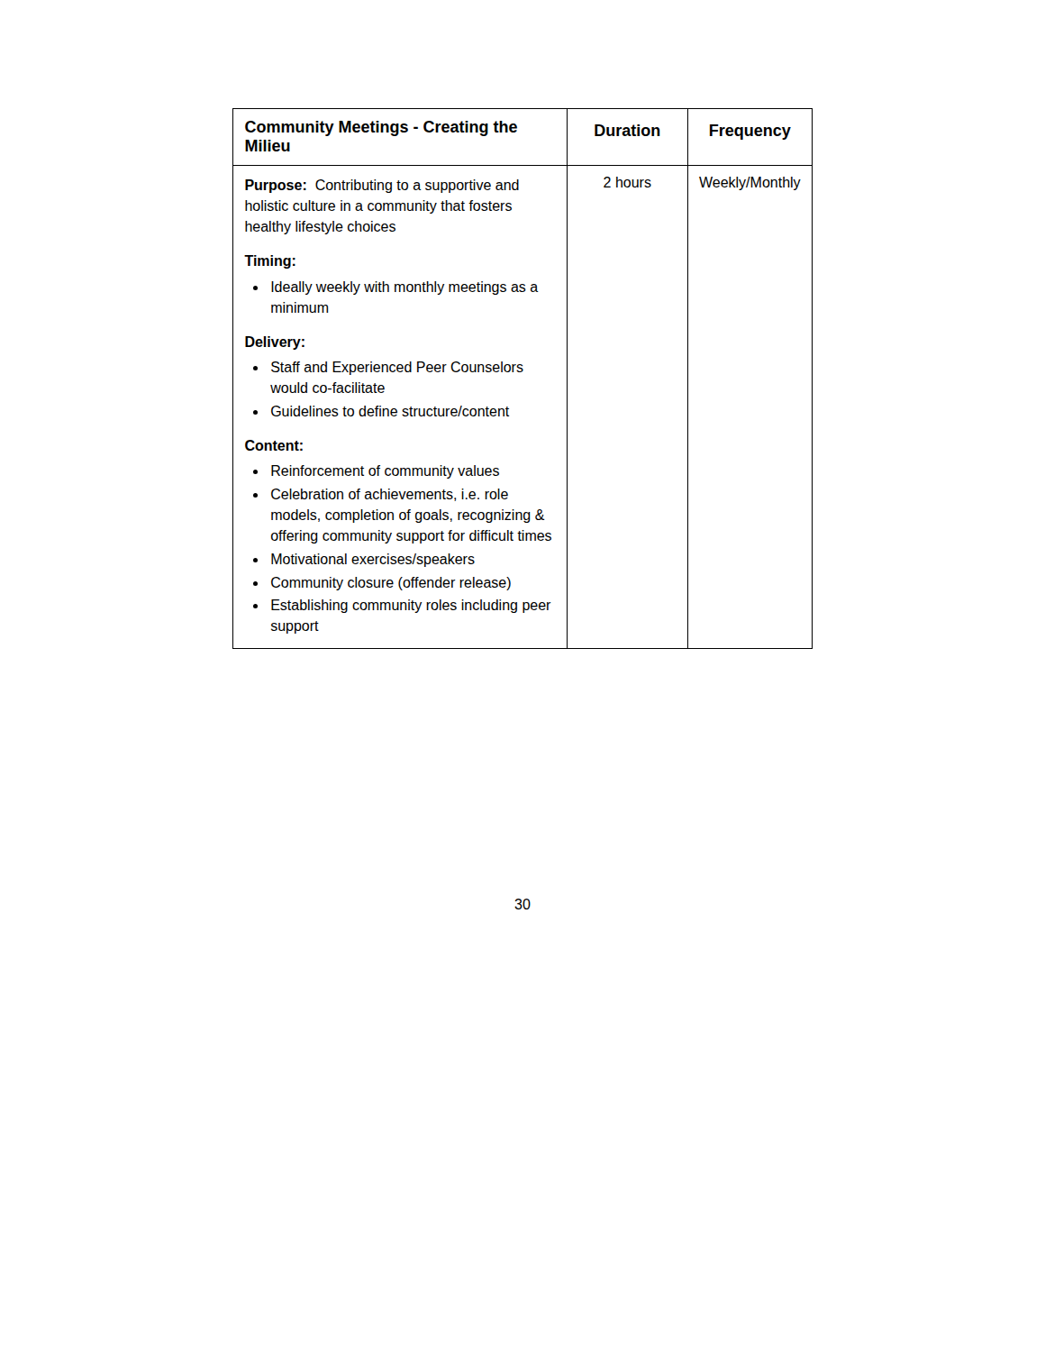| Community Meetings - Creating the Milieu | Duration | Frequency |
| Purpose: Contributing to a supportive and holistic culture in a community that fosters healthy lifestyle choices Timing: Ideally weekly with monthly meetings as a minimum Delivery: Staff and Experienced Peer Counselors would co-facilitate Guidelines to define structure/content Content: Reinforcement of community values Celebration of achievements, i.e. role models, completion of goals, recognizing & offering community support for difficult times Motivational exercises/speakers Community closure (offender release) Establishing community roles including peer support | 2 hours | Weekly/Monthly |
30